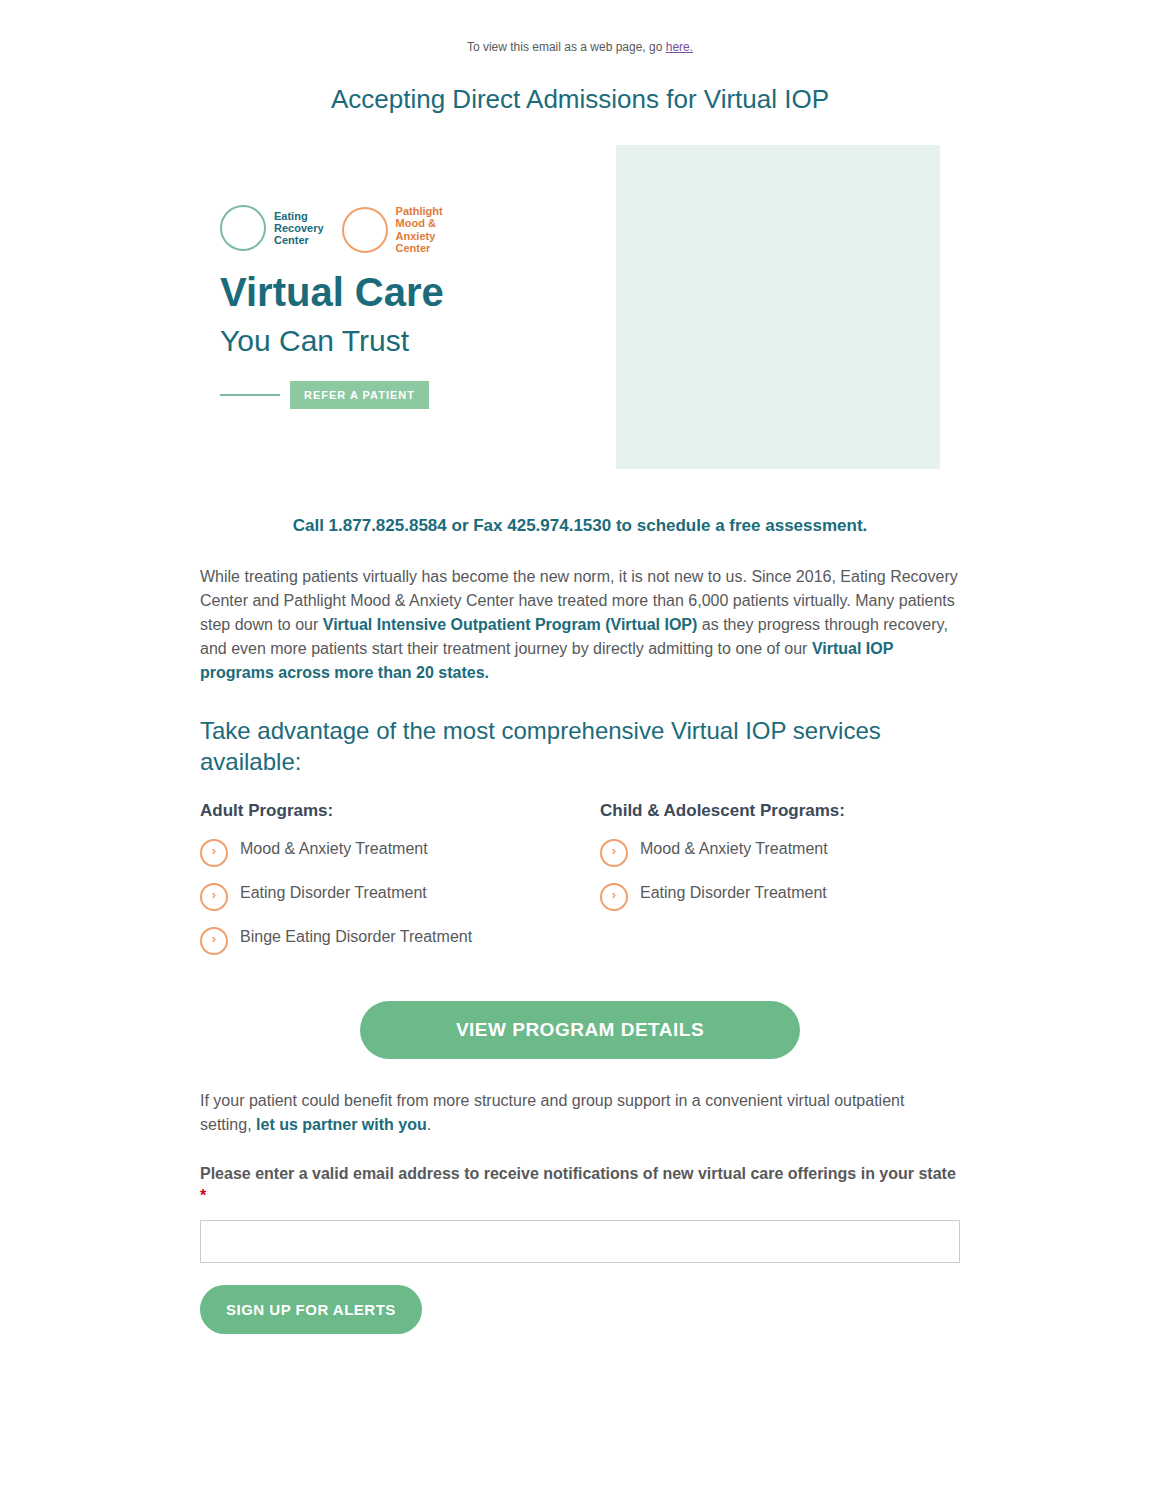To view this email as a web page, go here.
Accepting Direct Admissions for Virtual IOP
Eating
Recovery
Center
Pathlight
Mood &
Anxiety
Center
Virtual Care
You Can Trust
REFER A PATIENT
Call 1.877.825.8584 or Fax 425.974.1530 to schedule a free assessment.
While treating patients virtually has become the new norm, it is not new to us. Since 2016, Eating Recovery Center and Pathlight Mood & Anxiety Center have treated more than 6,000 patients virtually. Many patients step down to our Virtual Intensive Outpatient Program (Virtual IOP) as they progress through recovery, and even more patients start their treatment journey by directly admitting to one of our Virtual IOP programs across more than 20 states.
Take advantage of the most comprehensive Virtual IOP services available:
Adult Programs:
›Mood & Anxiety Treatment
›Eating Disorder Treatment
›Binge Eating Disorder Treatment
Child & Adolescent Programs:
›Mood & Anxiety Treatment
›Eating Disorder Treatment
VIEW PROGRAM DETAILS
If your patient could benefit from more structure and group support in a convenient virtual outpatient setting, let us partner with you.
Please enter a valid email address to receive notifications of new virtual care offerings in your state *
Email address SIGN UP FOR ALERTS